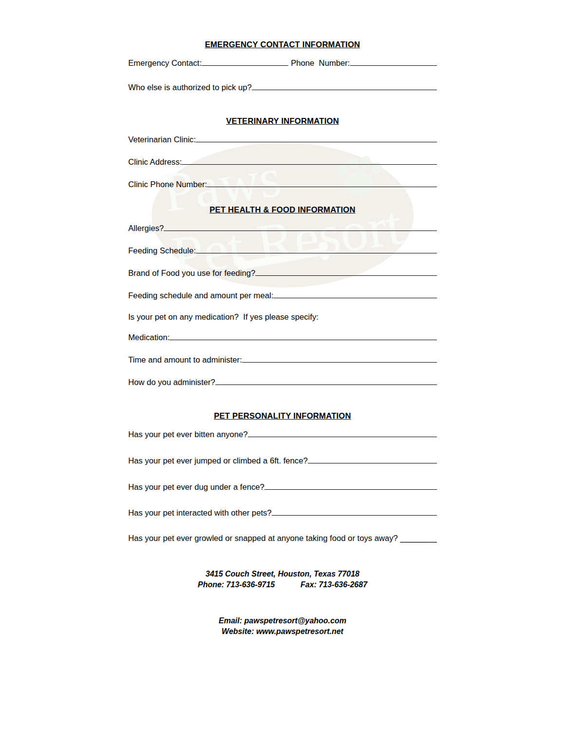Paws
Pet Resort
EMERGENCY CONTACT INFORMATION
Emergency Contact:
Phone Number:
Who else is authorized to pick up?
VETERINARY INFORMATION
Veterinarian Clinic:
Clinic Address:
Clinic Phone Number:
PET HEALTH & FOOD INFORMATION
Allergies?
Feeding Schedule:
Brand of Food you use for feeding?
Feeding schedule and amount per meal:
Is your pet on any medication? If yes please specify:
Medication:
Time and amount to administer:
How do you administer?
PET PERSONALITY INFORMATION
Has your pet ever bitten anyone?
Has your pet ever jumped or climbed a 6ft. fence?
Has your pet ever dug under a fence?
Has your pet interacted with other pets?
Has your pet ever growled or snapped at anyone taking food or toys away? _______________________
3415 Couch Street, Houston, Texas 77018
Phone: 713-636-9715 Fax: 713-636-2687 Email: pawspetresort@yahoo.com
Website: www.pawspetresort.net